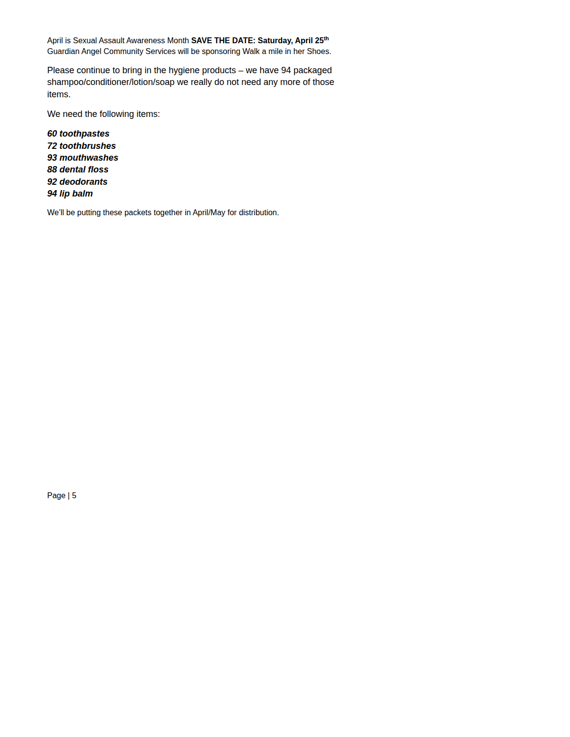April is Sexual Assault Awareness Month SAVE THE DATE: Saturday, April 25th Guardian Angel Community Services will be sponsoring Walk a mile in her Shoes.
Please continue to bring in the hygiene products – we have 94 packaged shampoo/conditioner/lotion/soap we really do not need any more of those items.
We need the following items:
60 toothpastes
72 toothbrushes
93 mouthwashes
88 dental floss
92 deodorants
94 lip balm
We’ll be putting these packets together in April/May for distribution.
Page | 5